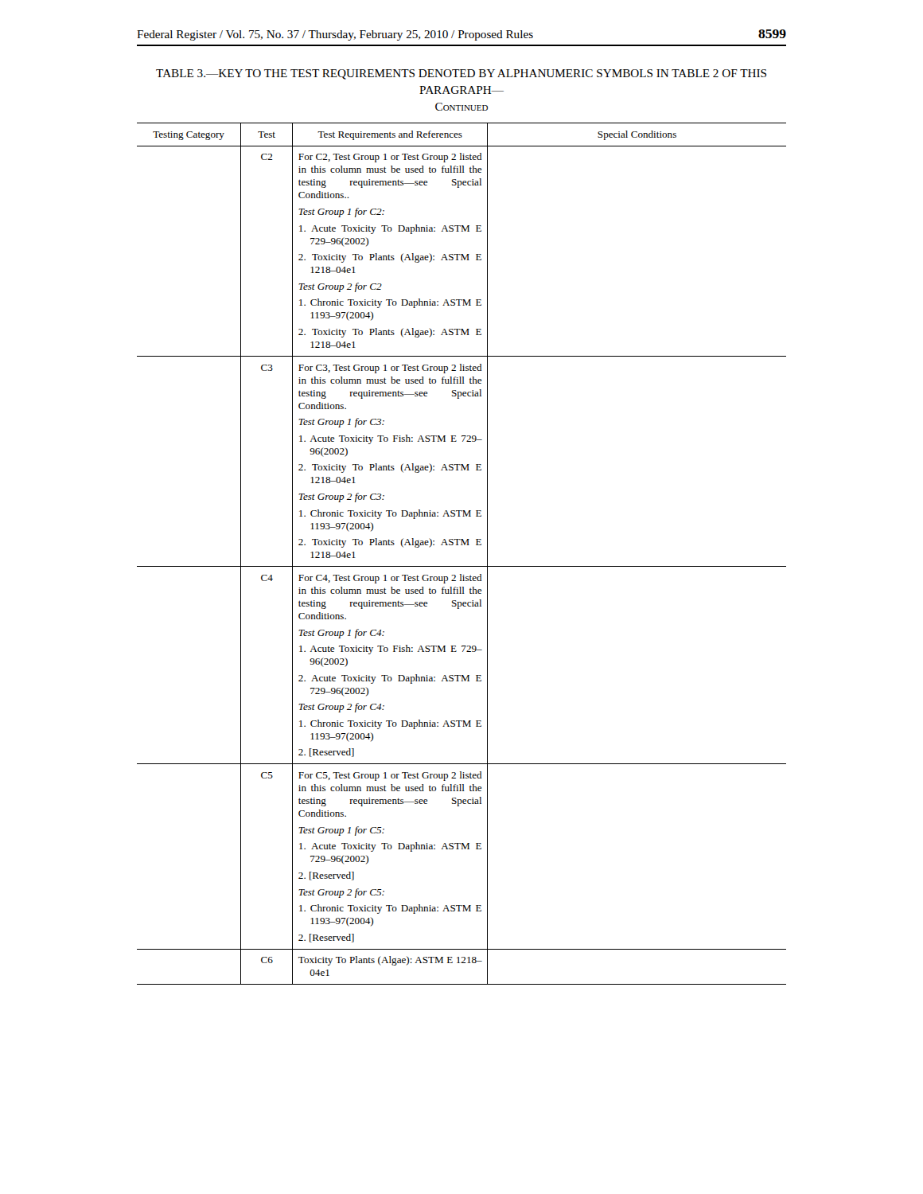Federal Register / Vol. 75, No. 37 / Thursday, February 25, 2010 / Proposed Rules
8599
TABLE 3.—KEY TO THE TEST REQUIREMENTS DENOTED BY ALPHANUMERIC SYMBOLS IN TABLE 2 OF THIS PARAGRAPH—
Continued
| Testing Category | Test | Test Requirements and References | Special Conditions |
| --- | --- | --- | --- |
| | C2 | For C2, Test Group 1 or Test Group 2 listed in this column must be used to fulfill the testing requirements—see Special Conditions.. Test Group 1 for C2: 1. Acute Toxicity To Daphnia: ASTM E 729–96(2002) 2. Toxicity To Plants (Algae): ASTM E 1218–04e1 Test Group 2 for C2 1. Chronic Toxicity To Daphnia: ASTM E 1193–97(2004) 2. Toxicity To Plants (Algae): ASTM E 1218–04e1 | |
| | C3 | For C3, Test Group 1 or Test Group 2 listed in this column must be used to fulfill the testing requirements—see Special Conditions. Test Group 1 for C3: 1. Acute Toxicity To Fish: ASTM E 729–96(2002) 2. Toxicity To Plants (Algae): ASTM E 1218–04e1 Test Group 2 for C3: 1. Chronic Toxicity To Daphnia: ASTM E 1193–97(2004) 2. Toxicity To Plants (Algae): ASTM E 1218–04e1 | |
| | C4 | For C4, Test Group 1 or Test Group 2 listed in this column must be used to fulfill the testing requirements—see Special Conditions. Test Group 1 for C4: 1. Acute Toxicity To Fish: ASTM E 729–96(2002) 2. Acute Toxicity To Daphnia: ASTM E 729–96(2002) Test Group 2 for C4: 1. Chronic Toxicity To Daphnia: ASTM E 1193–97(2004) 2. [Reserved] | |
| | C5 | For C5, Test Group 1 or Test Group 2 listed in this column must be used to fulfill the testing requirements—see Special Conditions. Test Group 1 for C5: 1. Acute Toxicity To Daphnia: ASTM E 729–96(2002) 2. [Reserved] Test Group 2 for C5: 1. Chronic Toxicity To Daphnia: ASTM E 1193–97(2004) 2. [Reserved] | |
| | C6 | Toxicity To Plants (Algae): ASTM E 1218–04e1 | |